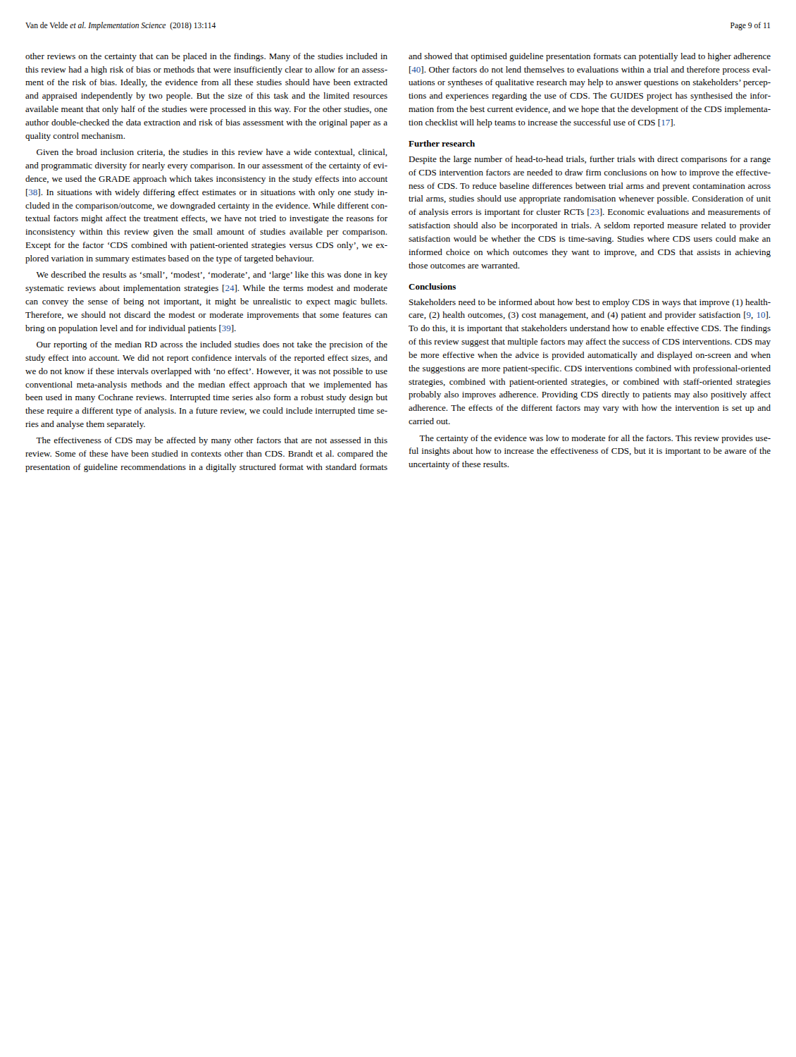Van de Velde et al. Implementation Science (2018) 13:114
Page 9 of 11
other reviews on the certainty that can be placed in the findings. Many of the studies included in this review had a high risk of bias or methods that were insufficiently clear to allow for an assessment of the risk of bias. Ideally, the evidence from all these studies should have been extracted and appraised independently by two people. But the size of this task and the limited resources available meant that only half of the studies were processed in this way. For the other studies, one author double-checked the data extraction and risk of bias assessment with the original paper as a quality control mechanism.
Given the broad inclusion criteria, the studies in this review have a wide contextual, clinical, and programmatic diversity for nearly every comparison. In our assessment of the certainty of evidence, we used the GRADE approach which takes inconsistency in the study effects into account [38]. In situations with widely differing effect estimates or in situations with only one study included in the comparison/outcome, we downgraded certainty in the evidence. While different contextual factors might affect the treatment effects, we have not tried to investigate the reasons for inconsistency within this review given the small amount of studies available per comparison. Except for the factor ‘CDS combined with patient-oriented strategies versus CDS only’, we explored variation in summary estimates based on the type of targeted behaviour.
We described the results as ‘small’, ‘modest’, ‘moderate’, and ‘large’ like this was done in key systematic reviews about implementation strategies [24]. While the terms modest and moderate can convey the sense of being not important, it might be unrealistic to expect magic bullets. Therefore, we should not discard the modest or moderate improvements that some features can bring on population level and for individual patients [39].
Our reporting of the median RD across the included studies does not take the precision of the study effect into account. We did not report confidence intervals of the reported effect sizes, and we do not know if these intervals overlapped with ‘no effect’. However, it was not possible to use conventional meta-analysis methods and the median effect approach that we implemented has been used in many Cochrane reviews. Interrupted time series also form a robust study design but these require a different type of analysis. In a future review, we could include interrupted time series and analyse them separately.
The effectiveness of CDS may be affected by many other factors that are not assessed in this review. Some of these have been studied in contexts other than CDS. Brandt et al. compared the presentation of guideline recommendations in a digitally structured format with standard formats and showed that optimised guideline presentation formats can potentially lead to higher adherence [40]. Other factors do not lend themselves to evaluations within a trial and therefore process evaluations or syntheses of qualitative research may help to answer questions on stakeholders’ perceptions and experiences regarding the use of CDS. The GUIDES project has synthesised the information from the best current evidence, and we hope that the development of the CDS implementation checklist will help teams to increase the successful use of CDS [17].
Further research
Despite the large number of head-to-head trials, further trials with direct comparisons for a range of CDS intervention factors are needed to draw firm conclusions on how to improve the effectiveness of CDS. To reduce baseline differences between trial arms and prevent contamination across trial arms, studies should use appropriate randomisation whenever possible. Consideration of unit of analysis errors is important for cluster RCTs [23]. Economic evaluations and measurements of satisfaction should also be incorporated in trials. A seldom reported measure related to provider satisfaction would be whether the CDS is time-saving. Studies where CDS users could make an informed choice on which outcomes they want to improve, and CDS that assists in achieving those outcomes are warranted.
Conclusions
Stakeholders need to be informed about how best to employ CDS in ways that improve (1) healthcare, (2) health outcomes, (3) cost management, and (4) patient and provider satisfaction [9, 10]. To do this, it is important that stakeholders understand how to enable effective CDS. The findings of this review suggest that multiple factors may affect the success of CDS interventions. CDS may be more effective when the advice is provided automatically and displayed on-screen and when the suggestions are more patient-specific. CDS interventions combined with professional-oriented strategies, combined with patient-oriented strategies, or combined with staff-oriented strategies probably also improves adherence. Providing CDS directly to patients may also positively affect adherence. The effects of the different factors may vary with how the intervention is set up and carried out.
The certainty of the evidence was low to moderate for all the factors. This review provides useful insights about how to increase the effectiveness of CDS, but it is important to be aware of the uncertainty of these results.